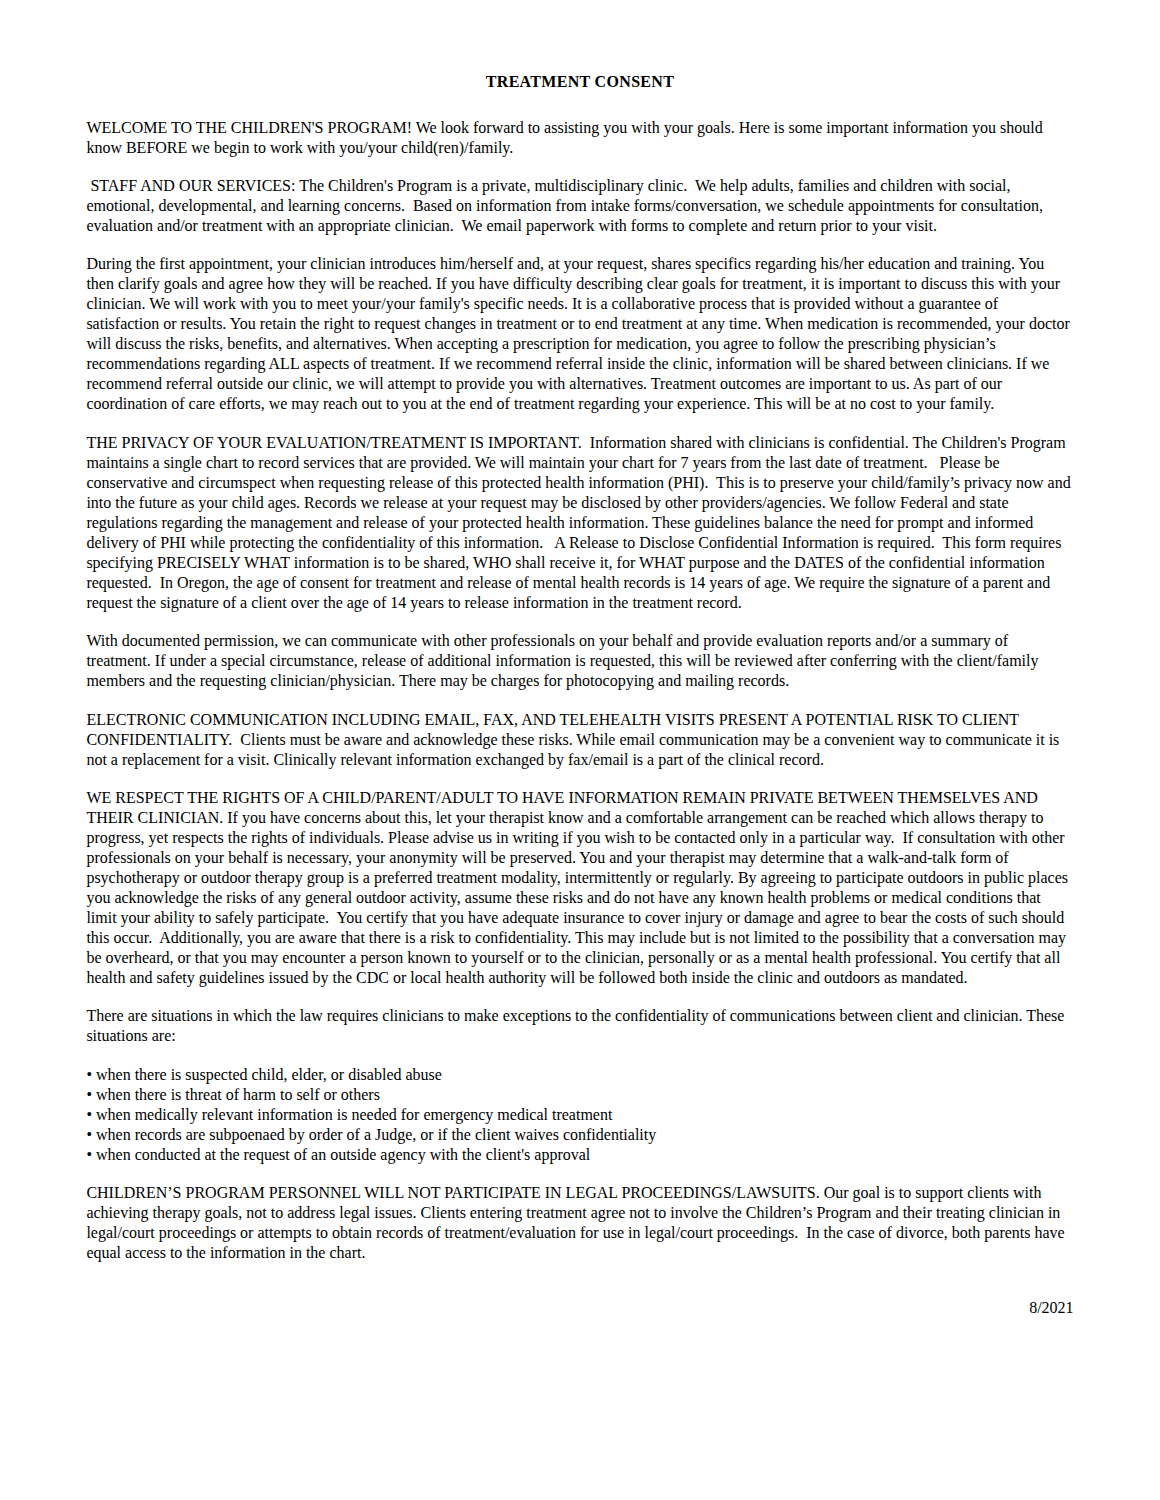TREATMENT CONSENT
WELCOME TO THE CHILDREN'S PROGRAM! We look forward to assisting you with your goals. Here is some important information you should know BEFORE we begin to work with you/your child(ren)/family.
STAFF AND OUR SERVICES: The Children's Program is a private, multidisciplinary clinic. We help adults, families and children with social, emotional, developmental, and learning concerns. Based on information from intake forms/conversation, we schedule appointments for consultation, evaluation and/or treatment with an appropriate clinician. We email paperwork with forms to complete and return prior to your visit.
During the first appointment, your clinician introduces him/herself and, at your request, shares specifics regarding his/her education and training. You then clarify goals and agree how they will be reached. If you have difficulty describing clear goals for treatment, it is important to discuss this with your clinician. We will work with you to meet your/your family's specific needs. It is a collaborative process that is provided without a guarantee of satisfaction or results. You retain the right to request changes in treatment or to end treatment at any time. When medication is recommended, your doctor will discuss the risks, benefits, and alternatives. When accepting a prescription for medication, you agree to follow the prescribing physician’s recommendations regarding ALL aspects of treatment. If we recommend referral inside the clinic, information will be shared between clinicians. If we recommend referral outside our clinic, we will attempt to provide you with alternatives. Treatment outcomes are important to us. As part of our coordination of care efforts, we may reach out to you at the end of treatment regarding your experience. This will be at no cost to your family.
THE PRIVACY OF YOUR EVALUATION/TREATMENT IS IMPORTANT. Information shared with clinicians is confidential. The Children's Program maintains a single chart to record services that are provided. We will maintain your chart for 7 years from the last date of treatment. Please be conservative and circumspect when requesting release of this protected health information (PHI). This is to preserve your child/family’s privacy now and into the future as your child ages. Records we release at your request may be disclosed by other providers/agencies. We follow Federal and state regulations regarding the management and release of your protected health information. These guidelines balance the need for prompt and informed delivery of PHI while protecting the confidentiality of this information. A Release to Disclose Confidential Information is required. This form requires specifying PRECISELY WHAT information is to be shared, WHO shall receive it, for WHAT purpose and the DATES of the confidential information requested. In Oregon, the age of consent for treatment and release of mental health records is 14 years of age. We require the signature of a parent and request the signature of a client over the age of 14 years to release information in the treatment record.
With documented permission, we can communicate with other professionals on your behalf and provide evaluation reports and/or a summary of treatment. If under a special circumstance, release of additional information is requested, this will be reviewed after conferring with the client/family members and the requesting clinician/physician. There may be charges for photocopying and mailing records.
ELECTRONIC COMMUNICATION INCLUDING EMAIL, FAX, AND TELEHEALTH VISITS PRESENT A POTENTIAL RISK TO CLIENT CONFIDENTIALITY. Clients must be aware and acknowledge these risks. While email communication may be a convenient way to communicate it is not a replacement for a visit. Clinically relevant information exchanged by fax/email is a part of the clinical record.
WE RESPECT THE RIGHTS OF A CHILD/PARENT/ADULT TO HAVE INFORMATION REMAIN PRIVATE BETWEEN THEMSELVES AND THEIR CLINICIAN. If you have concerns about this, let your therapist know and a comfortable arrangement can be reached which allows therapy to progress, yet respects the rights of individuals. Please advise us in writing if you wish to be contacted only in a particular way. If consultation with other professionals on your behalf is necessary, your anonymity will be preserved. You and your therapist may determine that a walk-and-talk form of psychotherapy or outdoor therapy group is a preferred treatment modality, intermittently or regularly. By agreeing to participate outdoors in public places you acknowledge the risks of any general outdoor activity, assume these risks and do not have any known health problems or medical conditions that limit your ability to safely participate. You certify that you have adequate insurance to cover injury or damage and agree to bear the costs of such should this occur. Additionally, you are aware that there is a risk to confidentiality. This may include but is not limited to the possibility that a conversation may be overheard, or that you may encounter a person known to yourself or to the clinician, personally or as a mental health professional. You certify that all health and safety guidelines issued by the CDC or local health authority will be followed both inside the clinic and outdoors as mandated.
There are situations in which the law requires clinicians to make exceptions to the confidentiality of communications between client and clinician. These situations are:
when there is suspected child, elder, or disabled abuse
when there is threat of harm to self or others
when medically relevant information is needed for emergency medical treatment
when records are subpoenaed by order of a Judge, or if the client waives confidentiality
when conducted at the request of an outside agency with the client's approval
CHILDREN’S PROGRAM PERSONNEL WILL NOT PARTICIPATE IN LEGAL PROCEEDINGS/LAWSUITS. Our goal is to support clients with achieving therapy goals, not to address legal issues. Clients entering treatment agree not to involve the Children’s Program and their treating clinician in legal/court proceedings or attempts to obtain records of treatment/evaluation for use in legal/court proceedings. In the case of divorce, both parents have equal access to the information in the chart.
8/2021